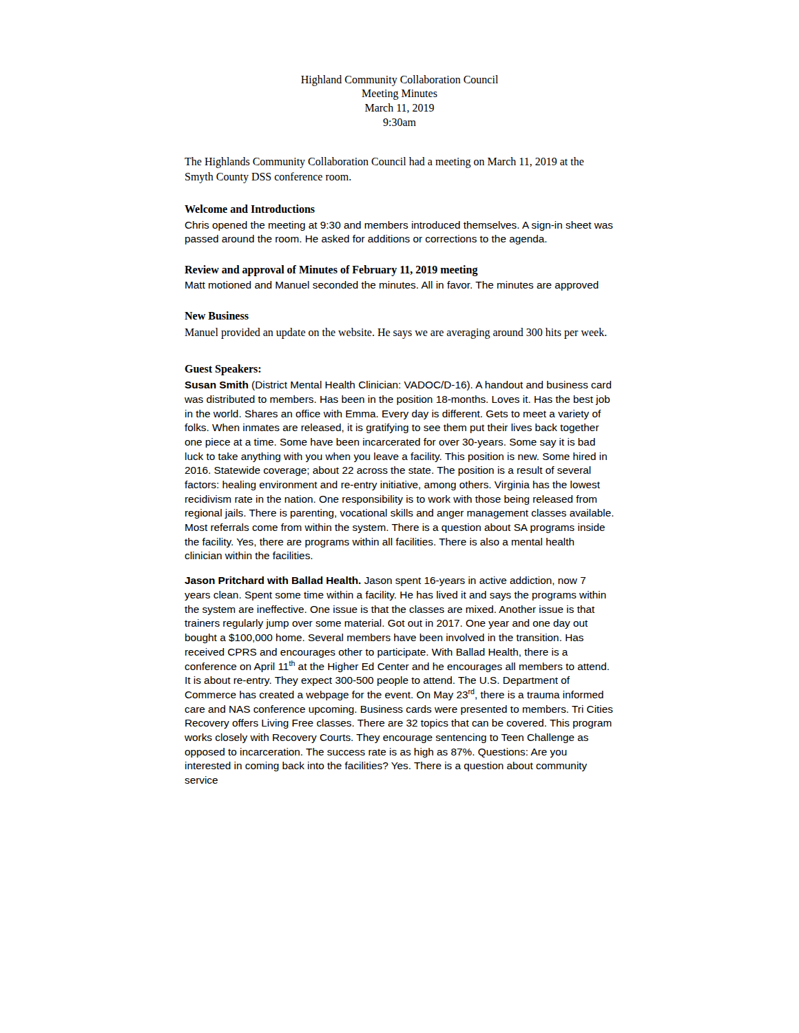Highland Community Collaboration Council
Meeting Minutes
March 11, 2019
9:30am
The Highlands Community Collaboration Council had a meeting on March 11, 2019 at the Smyth County DSS conference room.
Welcome and Introductions
Chris opened the meeting at 9:30 and members introduced themselves. A sign-in sheet was passed around the room. He asked for additions or corrections to the agenda.
Review and approval of Minutes of February 11, 2019 meeting
Matt motioned and Manuel seconded the minutes. All in favor. The minutes are approved
New Business
Manuel provided an update on the website. He says we are averaging around 300 hits per week.
Guest Speakers:
Susan Smith (District Mental Health Clinician: VADOC/D-16). A handout and business card was distributed to members. Has been in the position 18-months. Loves it. Has the best job in the world. Shares an office with Emma. Every day is different. Gets to meet a variety of folks. When inmates are released, it is gratifying to see them put their lives back together one piece at a time. Some have been incarcerated for over 30-years. Some say it is bad luck to take anything with you when you leave a facility. This position is new. Some hired in 2016. Statewide coverage; about 22 across the state. The position is a result of several factors: healing environment and re-entry initiative, among others. Virginia has the lowest recidivism rate in the nation. One responsibility is to work with those being released from regional jails. There is parenting, vocational skills and anger management classes available. Most referrals come from within the system. There is a question about SA programs inside the facility. Yes, there are programs within all facilities. There is also a mental health clinician within the facilities.
Jason Pritchard with Ballad Health. Jason spent 16-years in active addiction, now 7 years clean. Spent some time within a facility. He has lived it and says the programs within the system are ineffective. One issue is that the classes are mixed. Another issue is that trainers regularly jump over some material. Got out in 2017. One year and one day out bought a $100,000 home. Several members have been involved in the transition. Has received CPRS and encourages other to participate. With Ballad Health, there is a conference on April 11th at the Higher Ed Center and he encourages all members to attend. It is about re-entry. They expect 300-500 people to attend. The U.S. Department of Commerce has created a webpage for the event. On May 23rd, there is a trauma informed care and NAS conference upcoming. Business cards were presented to members. Tri Cities Recovery offers Living Free classes. There are 32 topics that can be covered. This program works closely with Recovery Courts. They encourage sentencing to Teen Challenge as opposed to incarceration. The success rate is as high as 87%. Questions: Are you interested in coming back into the facilities? Yes. There is a question about community service